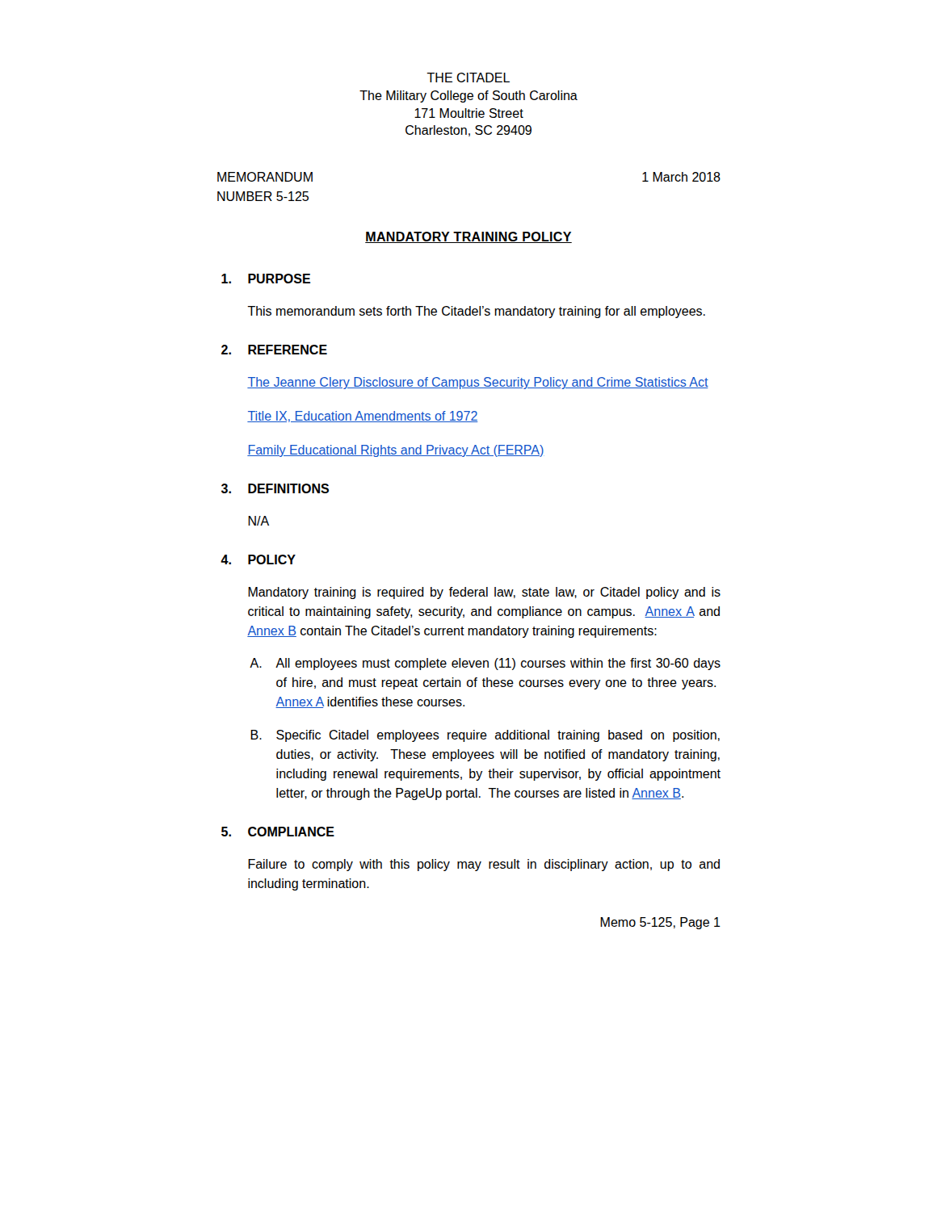THE CITADEL
The Military College of South Carolina
171 Moultrie Street
Charleston, SC 29409
MEMORANDUM
NUMBER 5-125
1 March 2018
MANDATORY TRAINING POLICY
PURPOSE
This memorandum sets forth The Citadel’s mandatory training for all employees.
REFERENCE
The Jeanne Clery Disclosure of Campus Security Policy and Crime Statistics Act
Title IX, Education Amendments of 1972
Family Educational Rights and Privacy Act (FERPA)
DEFINITIONS
N/A
POLICY
Mandatory training is required by federal law, state law, or Citadel policy and is critical to maintaining safety, security, and compliance on campus. Annex A and Annex B contain The Citadel’s current mandatory training requirements:
All employees must complete eleven (11) courses within the first 30-60 days of hire, and must repeat certain of these courses every one to three years. Annex A identifies these courses.
Specific Citadel employees require additional training based on position, duties, or activity. These employees will be notified of mandatory training, including renewal requirements, by their supervisor, by official appointment letter, or through the PageUp portal. The courses are listed in Annex B.
COMPLIANCE
Failure to comply with this policy may result in disciplinary action, up to and including termination.
Memo 5-125, Page 1